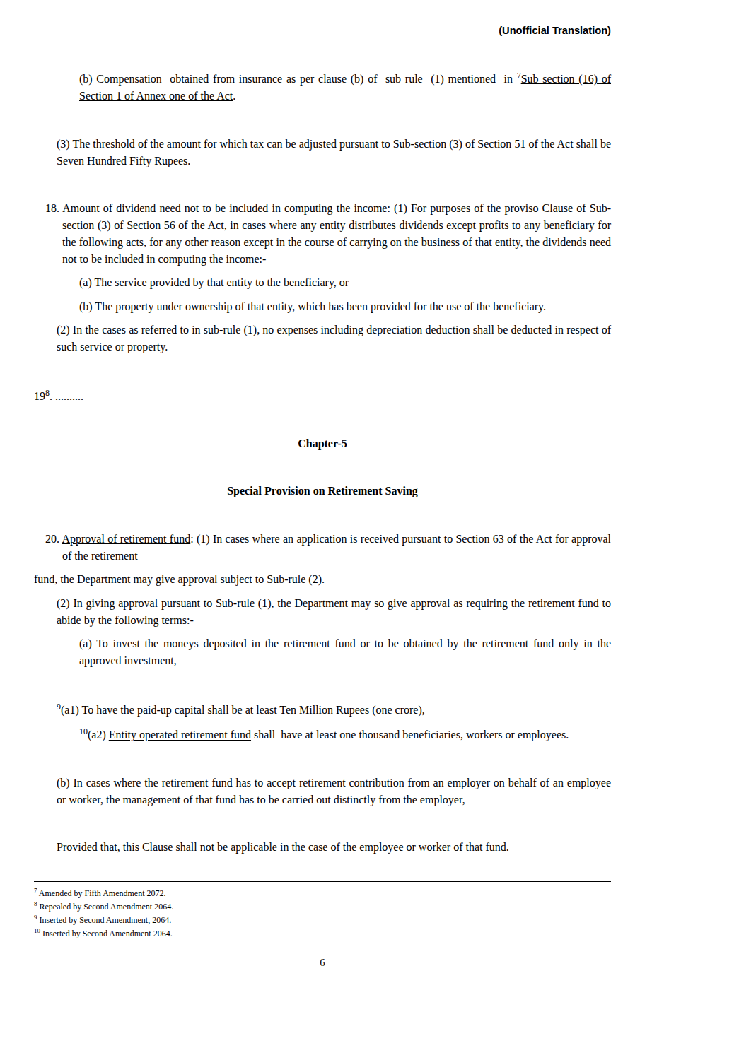(Unofficial Translation)
(b) Compensation obtained from insurance as per clause (b) of sub rule (1) mentioned in 7Sub section (16) of Section 1 of Annex one of the Act.
(3) The threshold of the amount for which tax can be adjusted pursuant to Sub-section (3) of Section 51 of the Act shall be Seven Hundred Fifty Rupees.
18. Amount of dividend need not to be included in computing the income: (1) For purposes of the proviso Clause of Sub-section (3) of Section 56 of the Act, in cases where any entity distributes dividends except profits to any beneficiary for the following acts, for any other reason except in the course of carrying on the business of that entity, the dividends need not to be included in computing the income:-
(a) The service provided by that entity to the beneficiary, or
(b) The property under ownership of that entity, which has been provided for the use of the beneficiary.
(2) In the cases as referred to in sub-rule (1), no expenses including depreciation deduction shall be deducted in respect of such service or property.
198. ..........
Chapter-5
Special Provision on Retirement Saving
20. Approval of retirement fund: (1) In cases where an application is received pursuant to Section 63 of the Act for approval of the retirement
fund, the Department may give approval subject to Sub-rule (2).
(2) In giving approval pursuant to Sub-rule (1), the Department may so give approval as requiring the retirement fund to abide by the following terms:-
(a) To invest the moneys deposited in the retirement fund or to be obtained by the retirement fund only in the approved investment,
9(a1) To have the paid-up capital shall be at least Ten Million Rupees (one crore),
10(a2) Entity operated retirement fund shall have at least one thousand beneficiaries, workers or employees.
(b) In cases where the retirement fund has to accept retirement contribution from an employer on behalf of an employee or worker, the management of that fund has to be carried out distinctly from the employer,
Provided that, this Clause shall not be applicable in the case of the employee or worker of that fund.
7 Amended by Fifth Amendment 2072.
8 Repealed by Second Amendment 2064.
9 Inserted by Second Amendment, 2064.
10 Inserted by Second Amendment 2064.
6